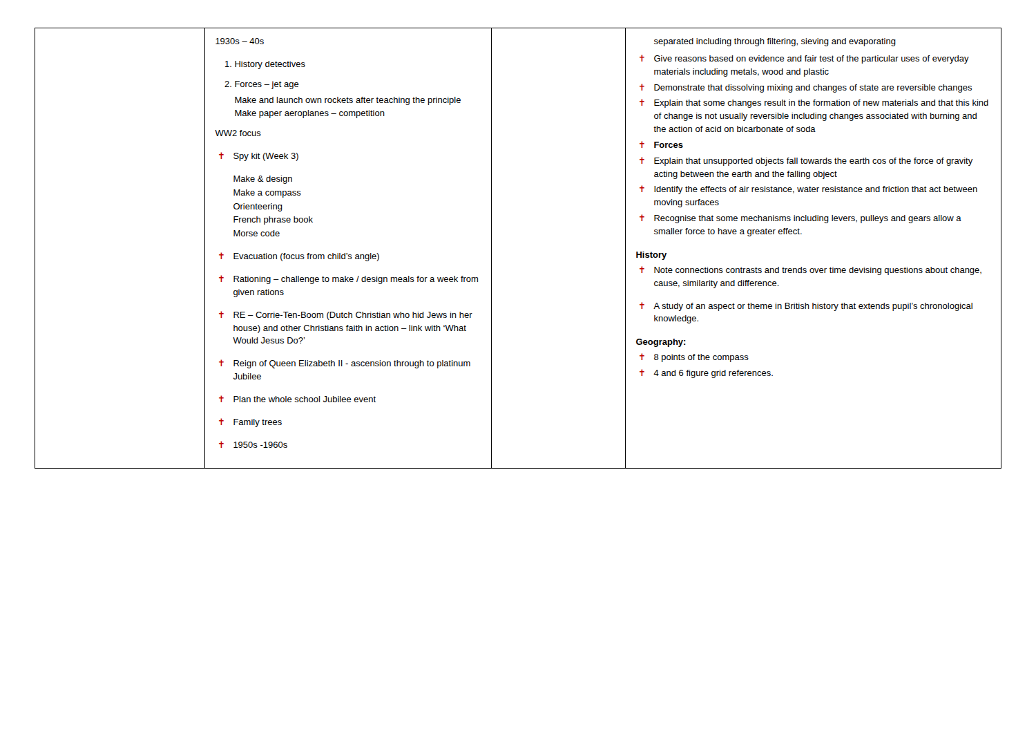| | 1930s – 40s History detectives Forces – jet age Make and launch own rockets after teaching the principle Make paper aeroplanes – competition WW2 focus Spy kit (Week 3) Make & design Make a compass Orienteering French phrase book Morse code Evacuation (focus from child’s angle) Rationing – challenge to make / design meals for a week from given rations RE – Corrie-Ten-Boom (Dutch Christian who hid Jews in her house) and other Christians faith in action – link with ‘What Would Jesus Do?’ Reign of Queen Elizabeth II - ascension through to platinum Jubilee Plan the whole school Jubilee event Family trees 1950s -1960s | | separated including through filtering, sieving and evaporating Give reasons based on evidence and fair test of the particular uses of everyday materials including metals, wood and plastic Demonstrate that dissolving mixing and changes of state are reversible changes Explain that some changes result in the formation of new materials and that this kind of change is not usually reversible including changes associated with burning and the action of acid on bicarbonate of soda Forces Explain that unsupported objects fall towards the earth cos of the force of gravity acting between the earth and the falling object Identify the effects of air resistance, water resistance and friction that act between moving surfaces Recognise that some mechanisms including levers, pulleys and gears allow a smaller force to have a greater effect. History Note connections contrasts and trends over time devising questions about change, cause, similarity and difference. A study of an aspect or theme in British history that extends pupil’s chronological knowledge. Geography: 8 points of the compass 4 and 6 figure grid references. |